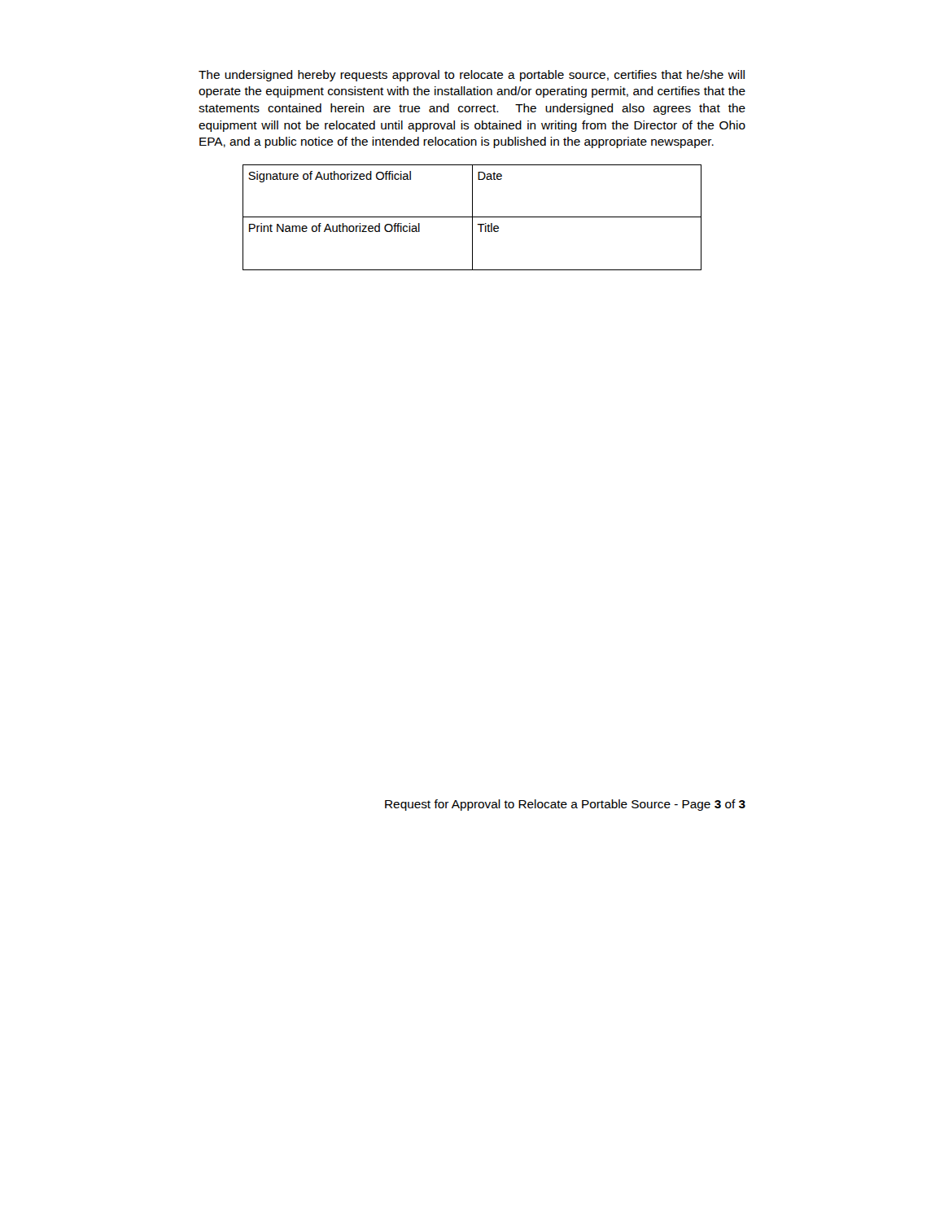The undersigned hereby requests approval to relocate a portable source, certifies that he/she will operate the equipment consistent with the installation and/or operating permit, and certifies that the statements contained herein are true and correct. The undersigned also agrees that the equipment will not be relocated until approval is obtained in writing from the Director of the Ohio EPA, and a public notice of the intended relocation is published in the appropriate newspaper.
| Signature of Authorized Official | Date |
| Print Name of Authorized Official | Title |
Request for Approval to Relocate a Portable Source - Page 3 of 3